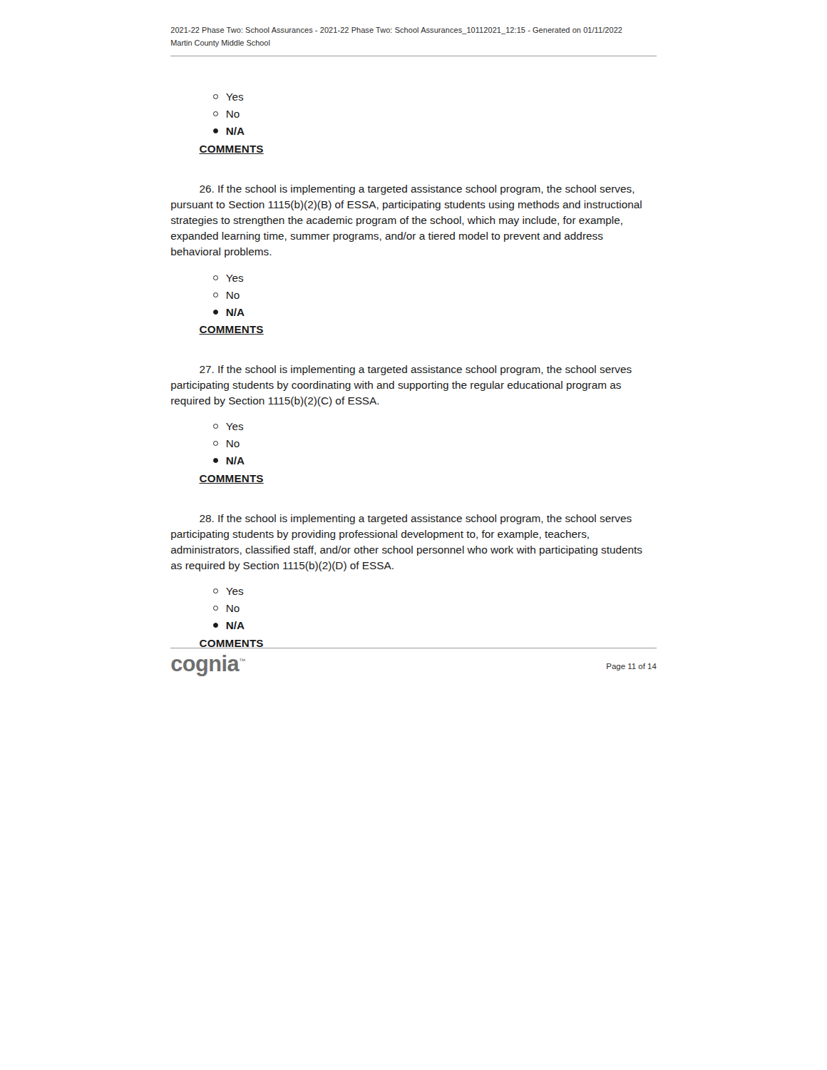2021-22 Phase Two: School Assurances - 2021-22 Phase Two: School Assurances_10112021_12:15 - Generated on 01/11/2022
Martin County Middle School
Yes
No
N/A
COMMENTS
26. If the school is implementing a targeted assistance school program, the school serves, pursuant to Section 1115(b)(2)(B) of ESSA, participating students using methods and instructional strategies to strengthen the academic program of the school, which may include, for example, expanded learning time, summer programs, and/or a tiered model to prevent and address behavioral problems.
Yes
No
N/A
COMMENTS
27. If the school is implementing a targeted assistance school program, the school serves participating students by coordinating with and supporting the regular educational program as required by Section 1115(b)(2)(C) of ESSA.
Yes
No
N/A
COMMENTS
28. If the school is implementing a targeted assistance school program, the school serves participating students by providing professional development to, for example, teachers, administrators, classified staff, and/or other school personnel who work with participating students as required by Section 1115(b)(2)(D) of ESSA.
Yes
No
N/A
COMMENTS
cognia™
Page 11 of 14